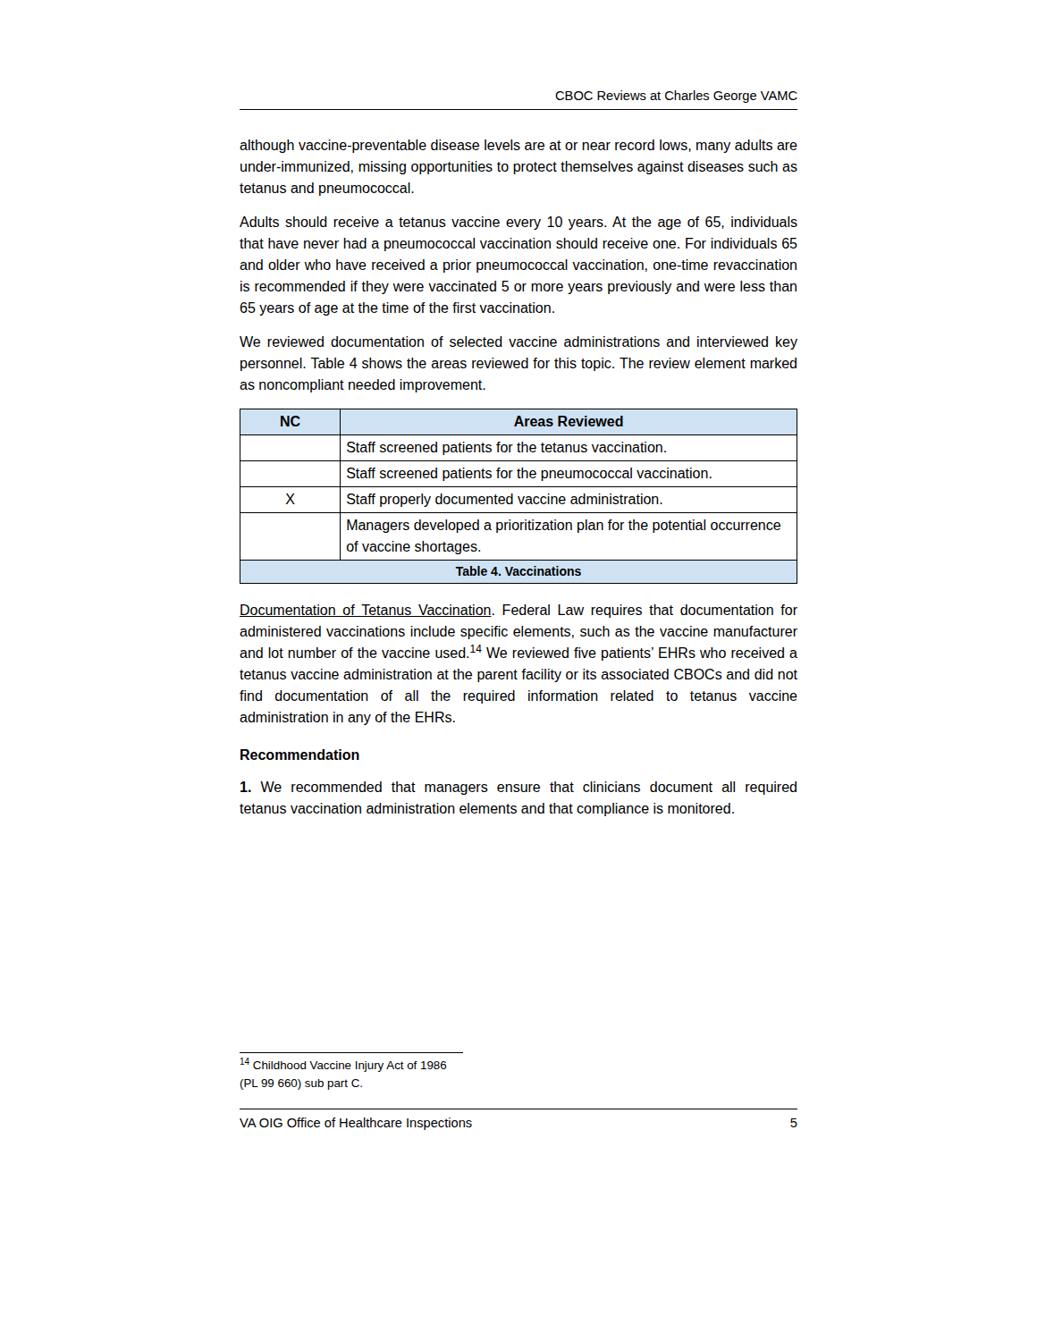CBOC Reviews at Charles George VAMC
although vaccine-preventable disease levels are at or near record lows, many adults are under-immunized, missing opportunities to protect themselves against diseases such as tetanus and pneumococcal.
Adults should receive a tetanus vaccine every 10 years. At the age of 65, individuals that have never had a pneumococcal vaccination should receive one. For individuals 65 and older who have received a prior pneumococcal vaccination, one-time revaccination is recommended if they were vaccinated 5 or more years previously and were less than 65 years of age at the time of the first vaccination.
We reviewed documentation of selected vaccine administrations and interviewed key personnel. Table 4 shows the areas reviewed for this topic. The review element marked as noncompliant needed improvement.
| NC | Areas Reviewed |
| --- | --- |
| | Staff screened patients for the tetanus vaccination. |
| | Staff screened patients for the pneumococcal vaccination. |
| X | Staff properly documented vaccine administration. |
| | Managers developed a prioritization plan for the potential occurrence of vaccine shortages. |
| Table 4. Vaccinations |
Documentation of Tetanus Vaccination. Federal Law requires that documentation for administered vaccinations include specific elements, such as the vaccine manufacturer and lot number of the vaccine used.14 We reviewed five patients’ EHRs who received a tetanus vaccine administration at the parent facility or its associated CBOCs and did not find documentation of all the required information related to tetanus vaccine administration in any of the EHRs.
Recommendation
1. We recommended that managers ensure that clinicians document all required tetanus vaccination administration elements and that compliance is monitored.
14 Childhood Vaccine Injury Act of 1986 (PL 99 660) sub part C.
VA OIG Office of Healthcare Inspections 5